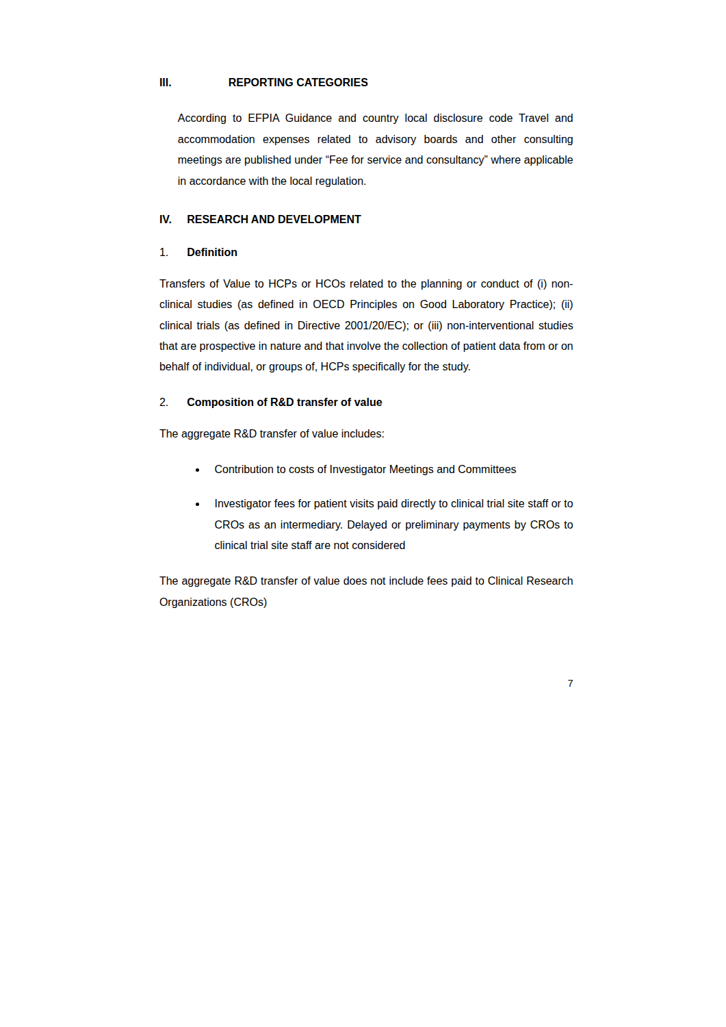III. REPORTING CATEGORIES
According to EFPIA Guidance and country local disclosure code Travel and accommodation expenses related to advisory boards and other consulting meetings are published under “Fee for service and consultancy” where applicable in accordance with the local regulation.
IV. RESEARCH AND DEVELOPMENT
1. Definition
Transfers of Value to HCPs or HCOs related to the planning or conduct of (i) non-clinical studies (as defined in OECD Principles on Good Laboratory Practice); (ii) clinical trials (as defined in Directive 2001/20/EC); or (iii) non-interventional studies that are prospective in nature and that involve the collection of patient data from or on behalf of individual, or groups of, HCPs specifically for the study.
2. Composition of R&D transfer of value
The aggregate R&D transfer of value includes:
Contribution to costs of Investigator Meetings and Committees
Investigator fees for patient visits paid directly to clinical trial site staff or to CROs as an intermediary. Delayed or preliminary payments by CROs to clinical trial site staff are not considered
The aggregate R&D transfer of value does not include fees paid to Clinical Research Organizations (CROs)
7